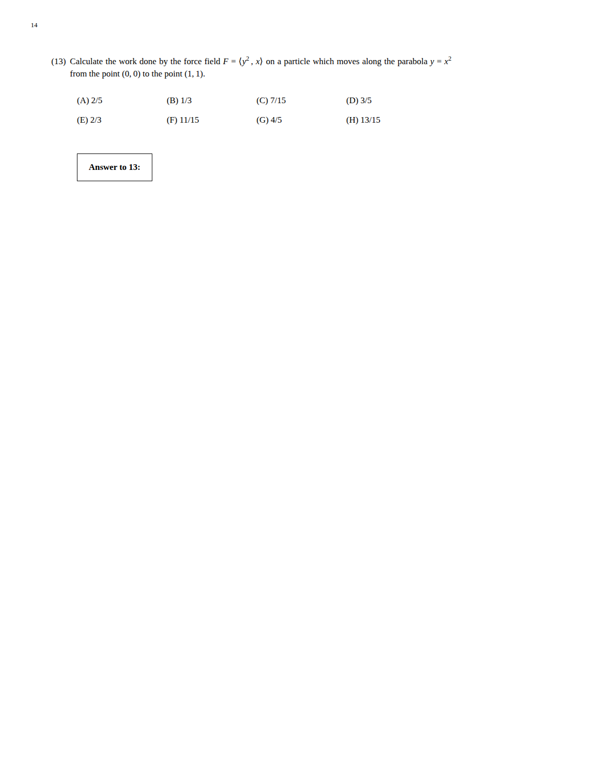14
(13) Calculate the work done by the force field F = ⟨y2 , x⟩ on a particle which moves along the parabola y = x2 from the point (0, 0) to the point (1, 1).
(A) 2/5
(B) 1/3
(C) 7/15
(D) 3/5
(E) 2/3
(F) 11/15
(G) 4/5
(H) 13/15
Answer to 13: